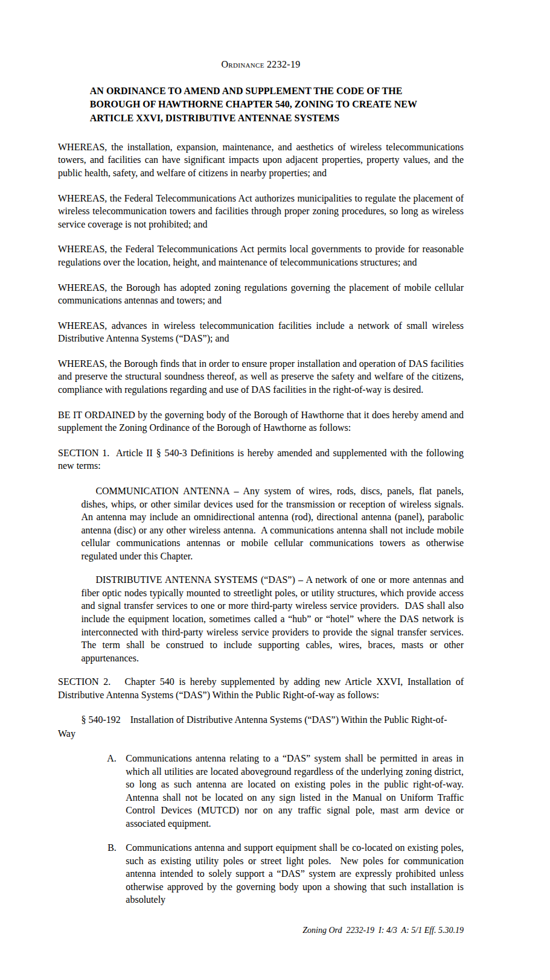Ordinance 2232-19
AN ORDINANCE TO AMEND AND SUPPLEMENT THE CODE OF THE BOROUGH OF HAWTHORNE CHAPTER 540, ZONING TO CREATE NEW ARTICLE XXVI, DISTRIBUTIVE ANTENNAE SYSTEMS
WHEREAS, the installation, expansion, maintenance, and aesthetics of wireless telecommunications towers, and facilities can have significant impacts upon adjacent properties, property values, and the public health, safety, and welfare of citizens in nearby properties; and
WHEREAS, the Federal Telecommunications Act authorizes municipalities to regulate the placement of wireless telecommunication towers and facilities through proper zoning procedures, so long as wireless service coverage is not prohibited; and
WHEREAS, the Federal Telecommunications Act permits local governments to provide for reasonable regulations over the location, height, and maintenance of telecommunications structures; and
WHEREAS, the Borough has adopted zoning regulations governing the placement of mobile cellular communications antennas and towers; and
WHEREAS, advances in wireless telecommunication facilities include a network of small wireless Distributive Antenna Systems (“DAS”); and
WHEREAS, the Borough finds that in order to ensure proper installation and operation of DAS facilities and preserve the structural soundness thereof, as well as preserve the safety and welfare of the citizens, compliance with regulations regarding and use of DAS facilities in the right-of-way is desired.
BE IT ORDAINED by the governing body of the Borough of Hawthorne that it does hereby amend and supplement the Zoning Ordinance of the Borough of Hawthorne as follows:
SECTION 1. Article II § 540-3 Definitions is hereby amended and supplemented with the following new terms:
COMMUNICATION ANTENNA – Any system of wires, rods, discs, panels, flat panels, dishes, whips, or other similar devices used for the transmission or reception of wireless signals. An antenna may include an omnidirectional antenna (rod), directional antenna (panel), parabolic antenna (disc) or any other wireless antenna. A communications antenna shall not include mobile cellular communications antennas or mobile cellular communications towers as otherwise regulated under this Chapter.
DISTRIBUTIVE ANTENNA SYSTEMS (“DAS”) – A network of one or more antennas and fiber optic nodes typically mounted to streetlight poles, or utility structures, which provide access and signal transfer services to one or more third-party wireless service providers. DAS shall also include the equipment location, sometimes called a “hub” or “hotel” where the DAS network is interconnected with third-party wireless service providers to provide the signal transfer services. The term shall be construed to include supporting cables, wires, braces, masts or other appurtenances.
SECTION 2. Chapter 540 is hereby supplemented by adding new Article XXVI, Installation of Distributive Antenna Systems (“DAS”) Within the Public Right-of-way as follows:
§ 540-192 Installation of Distributive Antenna Systems (“DAS”) Within the Public Right-of-
Way
Communications antenna relating to a “DAS” system shall be permitted in areas in which all utilities are located aboveground regardless of the underlying zoning district, so long as such antenna are located on existing poles in the public right-of-way. Antenna shall not be located on any sign listed in the Manual on Uniform Traffic Control Devices (MUTCD) nor on any traffic signal pole, mast arm device or associated equipment.
Communications antenna and support equipment shall be co-located on existing poles, such as existing utility poles or street light poles. New poles for communication antenna intended to solely support a “DAS” system are expressly prohibited unless otherwise approved by the governing body upon a showing that such installation is absolutely
Zoning Ord 2232-19 I: 4/3 A: 5/1 Eff. 5.30.19